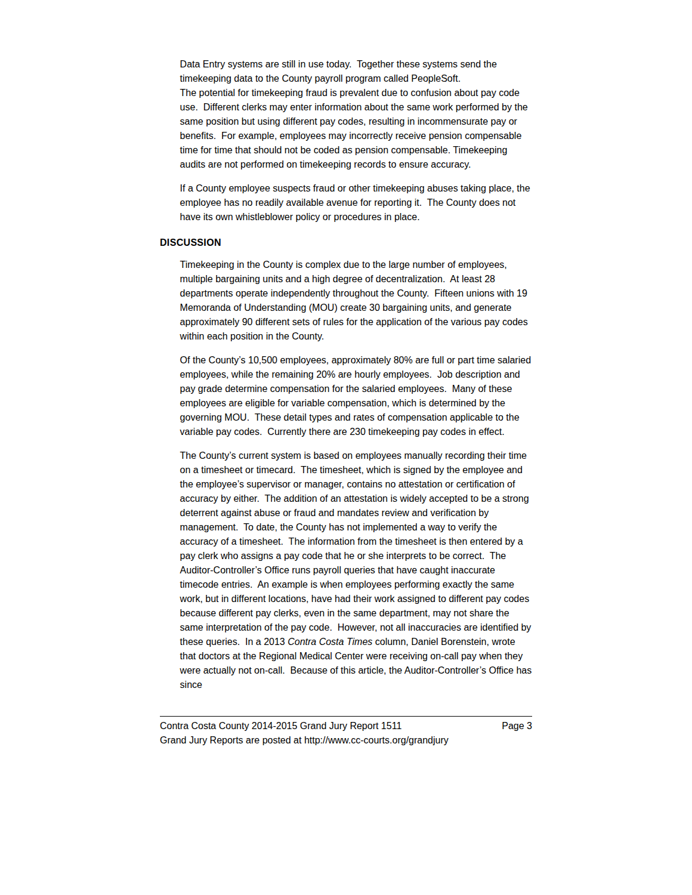Data Entry systems are still in use today. Together these systems send the timekeeping data to the County payroll program called PeopleSoft.
The potential for timekeeping fraud is prevalent due to confusion about pay code use. Different clerks may enter information about the same work performed by the same position but using different pay codes, resulting in incommensurate pay or benefits. For example, employees may incorrectly receive pension compensable time for time that should not be coded as pension compensable. Timekeeping audits are not performed on timekeeping records to ensure accuracy.
If a County employee suspects fraud or other timekeeping abuses taking place, the employee has no readily available avenue for reporting it. The County does not have its own whistleblower policy or procedures in place.
DISCUSSION
Timekeeping in the County is complex due to the large number of employees, multiple bargaining units and a high degree of decentralization. At least 28 departments operate independently throughout the County. Fifteen unions with 19 Memoranda of Understanding (MOU) create 30 bargaining units, and generate approximately 90 different sets of rules for the application of the various pay codes within each position in the County.
Of the County’s 10,500 employees, approximately 80% are full or part time salaried employees, while the remaining 20% are hourly employees. Job description and pay grade determine compensation for the salaried employees. Many of these employees are eligible for variable compensation, which is determined by the governing MOU. These detail types and rates of compensation applicable to the variable pay codes. Currently there are 230 timekeeping pay codes in effect.
The County’s current system is based on employees manually recording their time on a timesheet or timecard. The timesheet, which is signed by the employee and the employee’s supervisor or manager, contains no attestation or certification of accuracy by either. The addition of an attestation is widely accepted to be a strong deterrent against abuse or fraud and mandates review and verification by management. To date, the County has not implemented a way to verify the accuracy of a timesheet. The information from the timesheet is then entered by a pay clerk who assigns a pay code that he or she interprets to be correct. The Auditor-Controller’s Office runs payroll queries that have caught inaccurate timecode entries. An example is when employees performing exactly the same work, but in different locations, have had their work assigned to different pay codes because different pay clerks, even in the same department, may not share the same interpretation of the pay code. However, not all inaccuracies are identified by these queries. In a 2013 Contra Costa Times column, Daniel Borenstein, wrote that doctors at the Regional Medical Center were receiving on-call pay when they were actually not on-call. Because of this article, the Auditor-Controller’s Office has since
Contra Costa County 2014-2015 Grand Jury Report 1511
Grand Jury Reports are posted at http://www.cc-courts.org/grandjury
Page 3